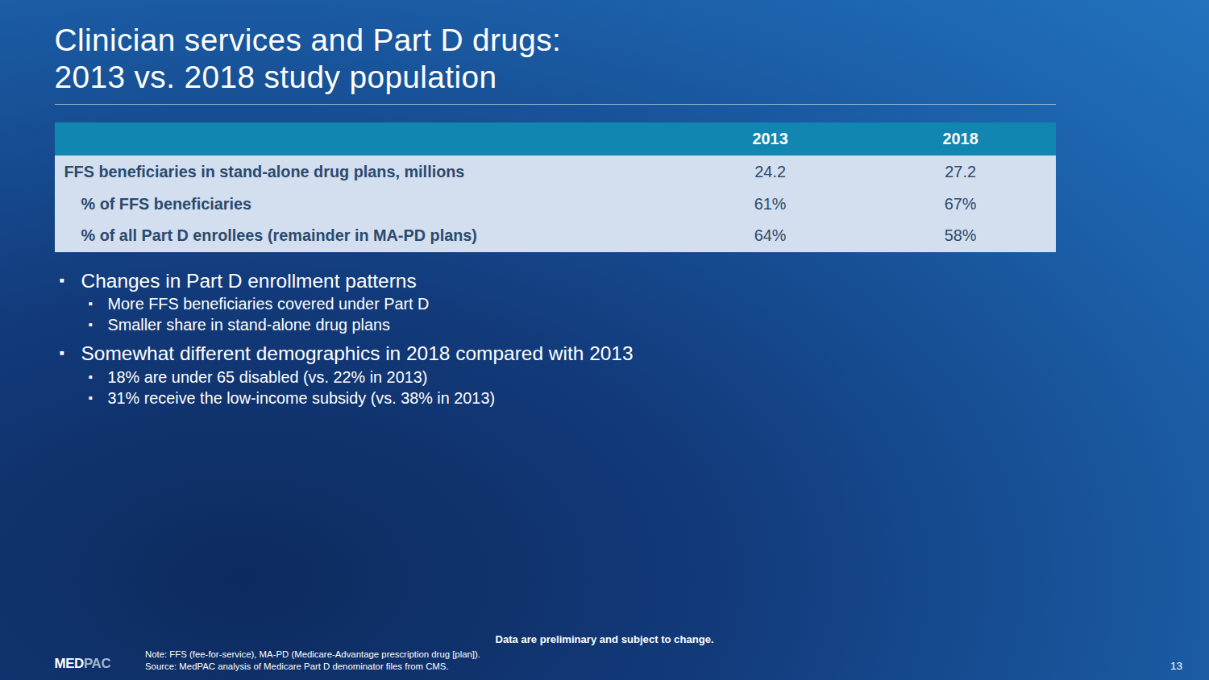Clinician services and Part D drugs:
2013 vs. 2018 study population
| | 2013 | 2018 |
| --- | --- | --- |
| FFS beneficiaries in stand-alone drug plans, millions | 24.2 | 27.2 |
| % of FFS beneficiaries | 61% | 67% |
| % of all Part D enrollees (remainder in MA-PD plans) | 64% | 58% |
Changes in Part D enrollment patterns
More FFS beneficiaries covered under Part D
Smaller share in stand-alone drug plans
Somewhat different demographics in 2018 compared with 2013
18% are under 65 disabled (vs. 22% in 2013)
31% receive the low-income subsidy (vs. 38% in 2013)
Data are preliminary and subject to change.
Note: FFS (fee-for-service), MA-PD (Medicare-Advantage prescription drug [plan]).
Source: MedPAC analysis of Medicare Part D denominator files from CMS.
MEDPAC
13